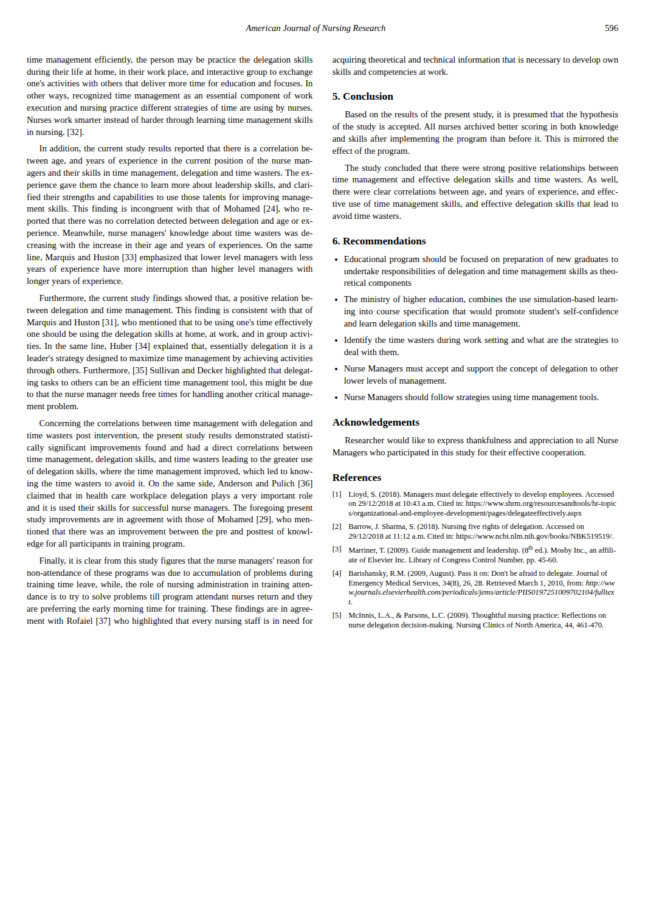American Journal of Nursing Research
596
time management efficiently, the person may be practice the delegation skills during their life at home, in their work place, and interactive group to exchange one's activities with others that deliver more time for education and focuses. In other ways, recognized time management as an essential component of work execution and nursing practice different strategies of time are using by nurses. Nurses work smarter instead of harder through learning time management skills in nursing. [32].
In addition, the current study results reported that there is a correlation between age, and years of experience in the current position of the nurse managers and their skills in time management, delegation and time wasters. The experience gave them the chance to learn more about leadership skills, and clarified their strengths and capabilities to use those talents for improving management skills. This finding is incongruent with that of Mohamed [24], who reported that there was no correlation detected between delegation and age or experience. Meanwhile, nurse managers' knowledge about time wasters was decreasing with the increase in their age and years of experiences. On the same line, Marquis and Huston [33] emphasized that lower level managers with less years of experience have more interruption than higher level managers with longer years of experience.
Furthermore, the current study findings showed that, a positive relation between delegation and time management. This finding is consistent with that of Marquis and Huston [31], who mentioned that to be using one's time effectively one should be using the delegation skills at home, at work, and in group activities. In the same line, Huber [34] explained that, essentially delegation it is a leader's strategy designed to maximize time management by achieving activities through others. Furthermore, [35] Sullivan and Decker highlighted that delegating tasks to others can be an efficient time management tool, this might be due to that the nurse manager needs free times for handling another critical management problem.
Concerning the correlations between time management with delegation and time wasters post intervention, the present study results demonstrated statistically significant improvements found and had a direct correlations between time management, delegation skills, and time wasters leading to the greater use of delegation skills, where the time management improved, which led to knowing the time wasters to avoid it. On the same side, Anderson and Pulich [36] claimed that in health care workplace delegation plays a very important role and it is used their skills for successful nurse managers. The foregoing present study improvements are in agreement with those of Mohamed [29], who mentioned that there was an improvement between the pre and posttest of knowledge for all participants in training program.
Finally, it is clear from this study figures that the nurse managers' reason for non-attendance of these programs was due to accumulation of problems during training time leave, while, the role of nursing administration in training attendance is to try to solve problems till program attendant nurses return and they are preferring the early morning time for training. These findings are in agreement with Rofaiel [37] who highlighted that every nursing staff is in need for acquiring theoretical and technical information that is necessary to develop own skills and competencies at work.
5. Conclusion
Based on the results of the present study, it is presumed that the hypothesis of the study is accepted. All nurses archived better scoring in both knowledge and skills after implementing the program than before it. This is mirrored the effect of the program.
The study concluded that there were strong positive relationships between time management and effective delegation skills and time wasters. As well, there were clear correlations between age, and years of experience, and effective use of time management skills, and effective delegation skills that lead to avoid time wasters.
6. Recommendations
Educational program should be focused on preparation of new graduates to undertake responsibilities of delegation and time management skills as theoretical components
The ministry of higher education, combines the use simulation-based learning into course specification that would promote student's self-confidence and learn delegation skills and time management.
Identify the time wasters during work setting and what are the strategies to deal with them.
Nurse Managers must accept and support the concept of delegation to other lower levels of management.
Nurse Managers should follow strategies using time management tools.
Acknowledgements
Researcher would like to express thankfulness and appreciation to all Nurse Managers who participated in this study for their effective cooperation.
References
Lioyd, S. (2018). Managers must delegate effectively to develop employees. Accessed on 29/12/2018 at 10:43 a.m. Cited in: https://www.shrm.org/resourcesandtools/hr-topics/organizational-and-employee-development/pages/delegateeffectively.aspx
Barrow, J. Sharma, S. (2018). Nursing five rights of delegation. Accessed on 29/12/2018 at 11:12 a.m. Cited in: https://www.ncbi.nlm.nih.gov/books/NBK519519/.
Marriner, T. (2009). Guide management and leadership. (8th ed.). Mosby Inc., an affiliate of Elsevier Inc. Library of Congress Control Number. pp. 45-60.
Barishansky, R.M. (2009, August). Pass it on: Don't be afraid to delegate. Journal of Emergency Medical Services, 34(8), 26, 28. Retrieved March 1, 2010, from: http://www.journals.elsevierhealth.com/periodicals/jems/article/PIIS0197251009702104/fulltext.
McInnis, L.A., & Parsons, L.C. (2009). Thoughtful nursing practice: Reflections on nurse delegation decision-making. Nursing Clinics of North America, 44, 461-470.